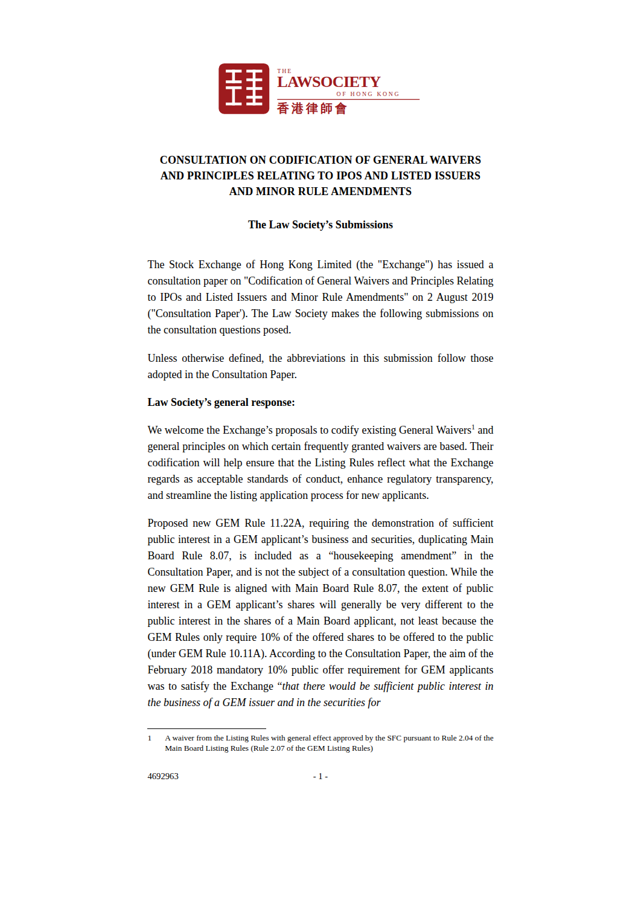The Law Society of Hong Kong THE LAWSOCIETY OF HONG KONG 香港律師會
Consultation on Codification of General Waivers
and Principles Relating to IPOs and Listed Issuers
and Minor Rule Amendments
The Law Society’s Submissions
The Stock Exchange of Hong Kong Limited (the "Exchange") has issued a consultation paper on "Codification of General Waivers and Principles Relating to IPOs and Listed Issuers and Minor Rule Amendments" on 2 August 2019 ("Consultation Paper'). The Law Society makes the following submissions on the consultation questions posed.
Unless otherwise defined, the abbreviations in this submission follow those adopted in the Consultation Paper.
Law Society’s general response:
We welcome the Exchange’s proposals to codify existing General Waivers1 and general principles on which certain frequently granted waivers are based. Their codification will help ensure that the Listing Rules reflect what the Exchange regards as acceptable standards of conduct, enhance regulatory transparency, and streamline the listing application process for new applicants.
Proposed new GEM Rule 11.22A, requiring the demonstration of sufficient public interest in a GEM applicant’s business and securities, duplicating Main Board Rule 8.07, is included as a “housekeeping amendment” in the Consultation Paper, and is not the subject of a consultation question. While the new GEM Rule is aligned with Main Board Rule 8.07, the extent of public interest in a GEM applicant’s shares will generally be very different to the public interest in the shares of a Main Board applicant, not least because the GEM Rules only require 10% of the offered shares to be offered to the public (under GEM Rule 10.11A). According to the Consultation Paper, the aim of the February 2018 mandatory 10% public offer requirement for GEM applicants was to satisfy the Exchange “that there would be sufficient public interest in the business of a GEM issuer and in the securities for
1
A waiver from the Listing Rules with general effect approved by the SFC pursuant to Rule 2.04 of the Main Board Listing Rules (Rule 2.07 of the GEM Listing Rules)
4692963
- 1 -